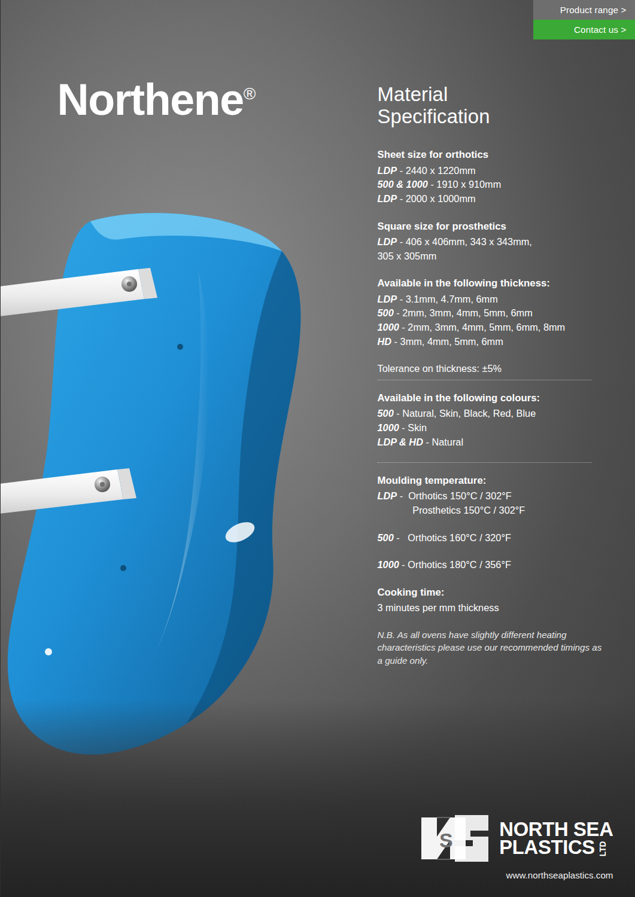Product range > Contact us >
Northene®
Material
Specification
Sheet size for orthotics
LDP - 2440 x 1220mm
500 & 1000 - 1910 x 910mm
LDP - 2000 x 1000mm
Square size for prosthetics
LDP - 406 x 406mm, 343 x 343mm,
305 x 305mm
Available in the following thickness:
LDP - 3.1mm, 4.7mm, 6mm
500 - 2mm, 3mm, 4mm, 5mm, 6mm
1000 - 2mm, 3mm, 4mm, 5mm, 6mm, 8mm
HD - 3mm, 4mm, 5mm, 6mm
Tolerance on thickness: ±5%
Available in the following colours:
500 - Natural, Skin, Black, Red, Blue
1000 - Skin
LDP & HD - Natural
Moulding temperature:
LDP - Orthotics 150°C / 302°F
Prosthetics 150°C / 302°F
500 - Orthotics 160°C / 320°F
1000 - Orthotics 180°C / 356°F
Cooking time:
3 minutes per mm thickness
N.B. As all ovens have slightly different heating characteristics please use our recommended timings as a guide only.
S
NORTH SEA PLASTICSLTD
www.northseaplastics.com